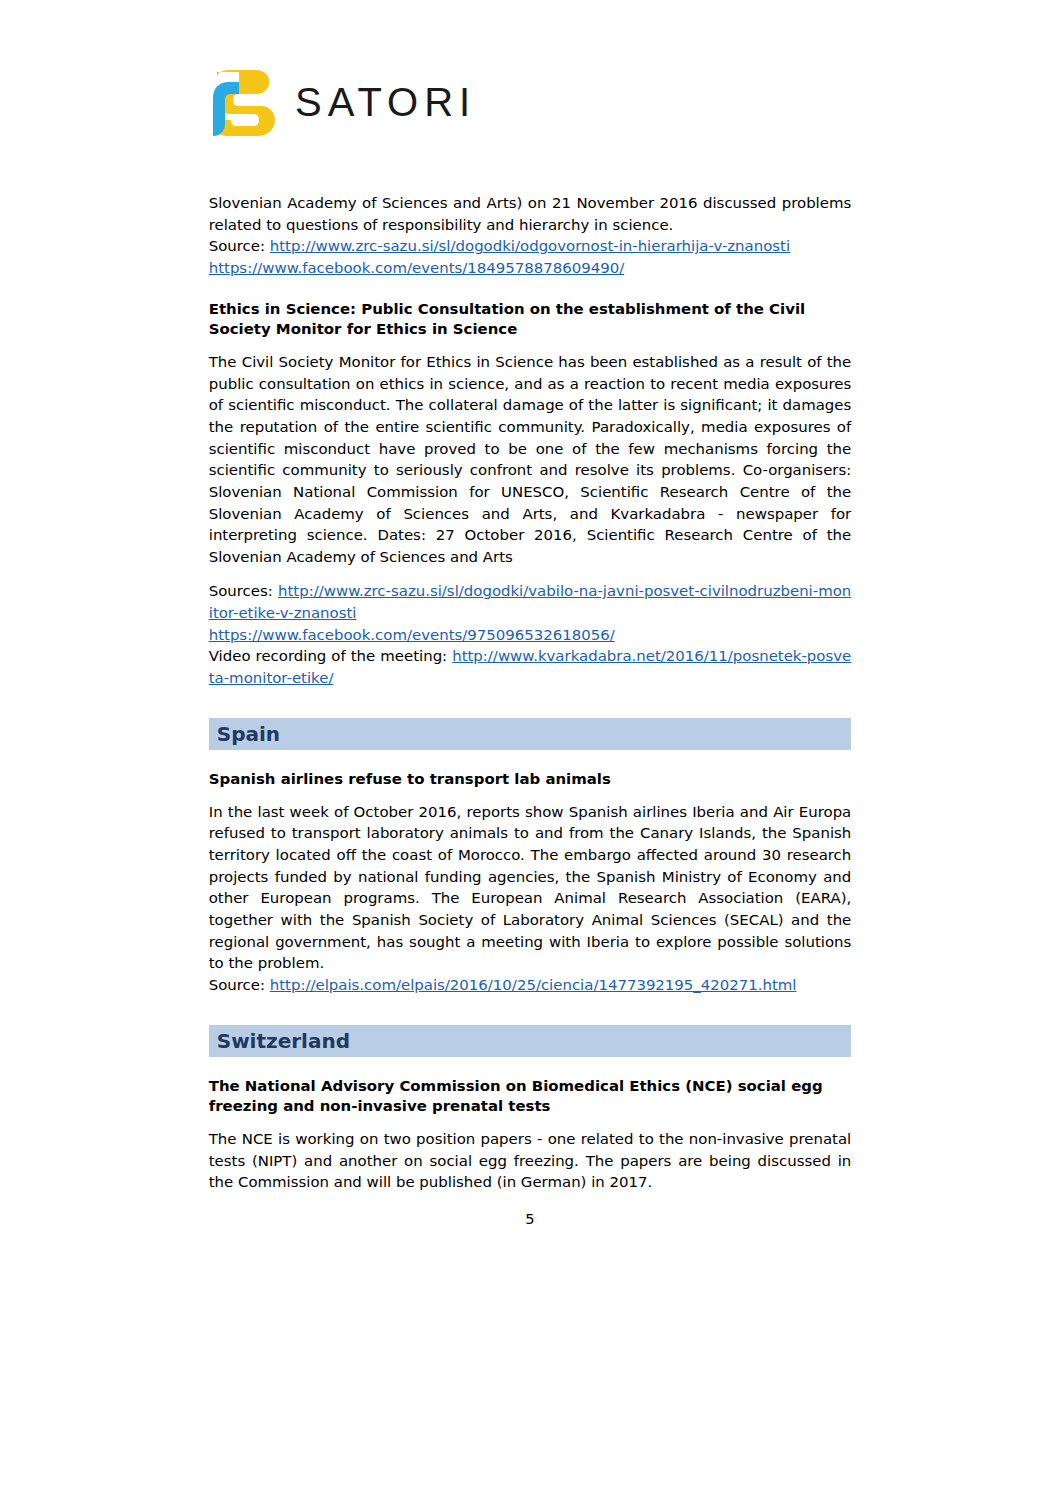SATORI
Slovenian Academy of Sciences and Arts) on 21 November 2016 discussed problems related to questions of responsibility and hierarchy in science.
Source: http://www.zrc-sazu.si/sl/dogodki/odgovornost-in-hierarhija-v-znanosti
https://www.facebook.com/events/1849578878609490/
Ethics in Science: Public Consultation on the establishment of the Civil Society Monitor for Ethics in Science
The Civil Society Monitor for Ethics in Science has been established as a result of the public consultation on ethics in science, and as a reaction to recent media exposures of scientific misconduct. The collateral damage of the latter is significant; it damages the reputation of the entire scientific community. Paradoxically, media exposures of scientific misconduct have proved to be one of the few mechanisms forcing the scientific community to seriously confront and resolve its problems. Co-organisers: Slovenian National Commission for UNESCO, Scientific Research Centre of the Slovenian Academy of Sciences and Arts, and Kvarkadabra - newspaper for interpreting science. Dates: 27 October 2016, Scientific Research Centre of the Slovenian Academy of Sciences and Arts
Sources: http://www.zrc-sazu.si/sl/dogodki/vabilo-na-javni-posvet-civilnodruzbeni-monitor-etike-v-znanosti
https://www.facebook.com/events/975096532618056/
Video recording of the meeting: http://www.kvarkadabra.net/2016/11/posnetek-posveta-monitor-etike/
Spain
Spanish airlines refuse to transport lab animals
In the last week of October 2016, reports show Spanish airlines Iberia and Air Europa refused to transport laboratory animals to and from the Canary Islands, the Spanish territory located off the coast of Morocco. The embargo affected around 30 research projects funded by national funding agencies, the Spanish Ministry of Economy and other European programs. The European Animal Research Association (EARA), together with the Spanish Society of Laboratory Animal Sciences (SECAL) and the regional government, has sought a meeting with Iberia to explore possible solutions to the problem.
Source: http://elpais.com/elpais/2016/10/25/ciencia/1477392195_420271.html
Switzerland
The National Advisory Commission on Biomedical Ethics (NCE) social egg freezing and non-invasive prenatal tests
The NCE is working on two position papers - one related to the non-invasive prenatal tests (NIPT) and another on social egg freezing. The papers are being discussed in the Commission and will be published (in German) in 2017.
5